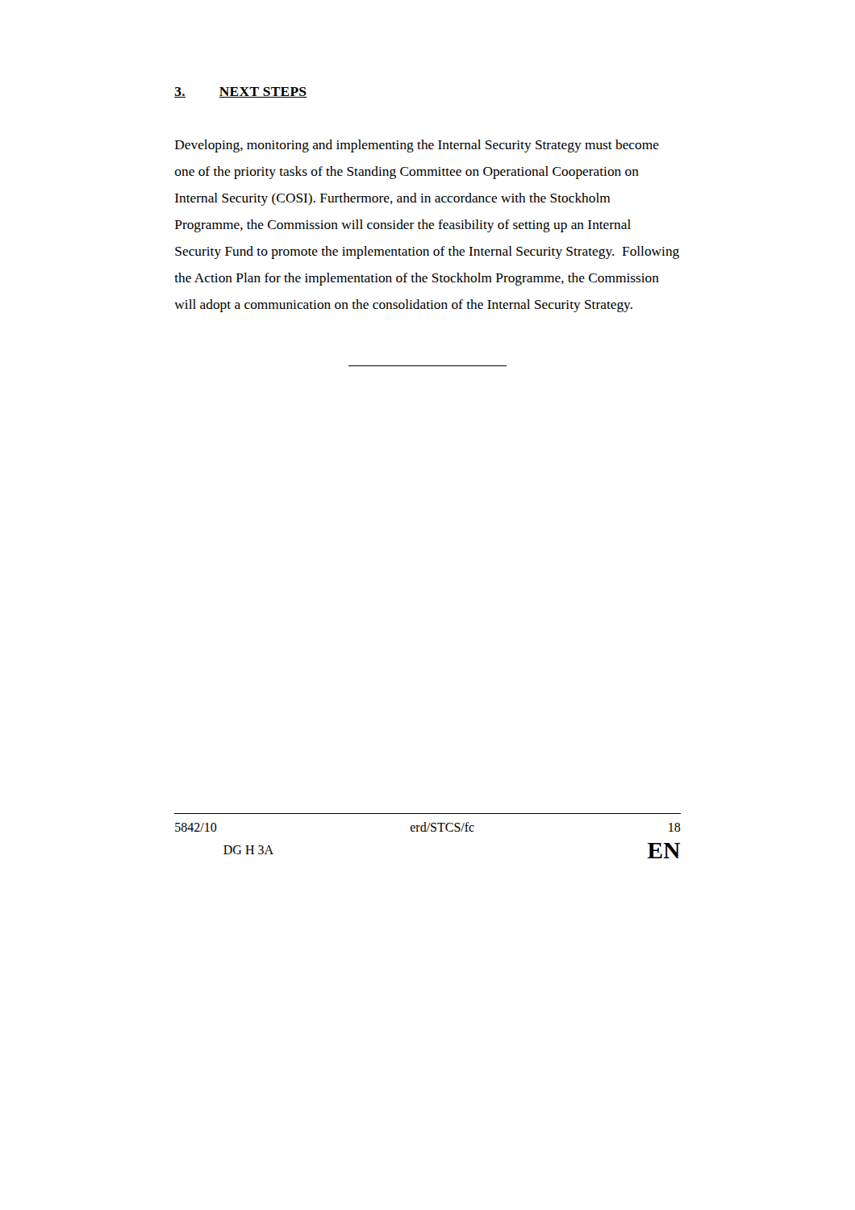3. NEXT STEPS
Developing, monitoring and implementing the Internal Security Strategy must become one of the priority tasks of the Standing Committee on Operational Cooperation on Internal Security (COSI). Furthermore, and in accordance with the Stockholm Programme, the Commission will consider the feasibility of setting up an Internal Security Fund to promote the implementation of the Internal Security Strategy. Following the Action Plan for the implementation of the Stockholm Programme, the Commission will adopt a communication on the consolidation of the Internal Security Strategy.
5842/10
erd/STCS/fc
18
DG H 3A
EN